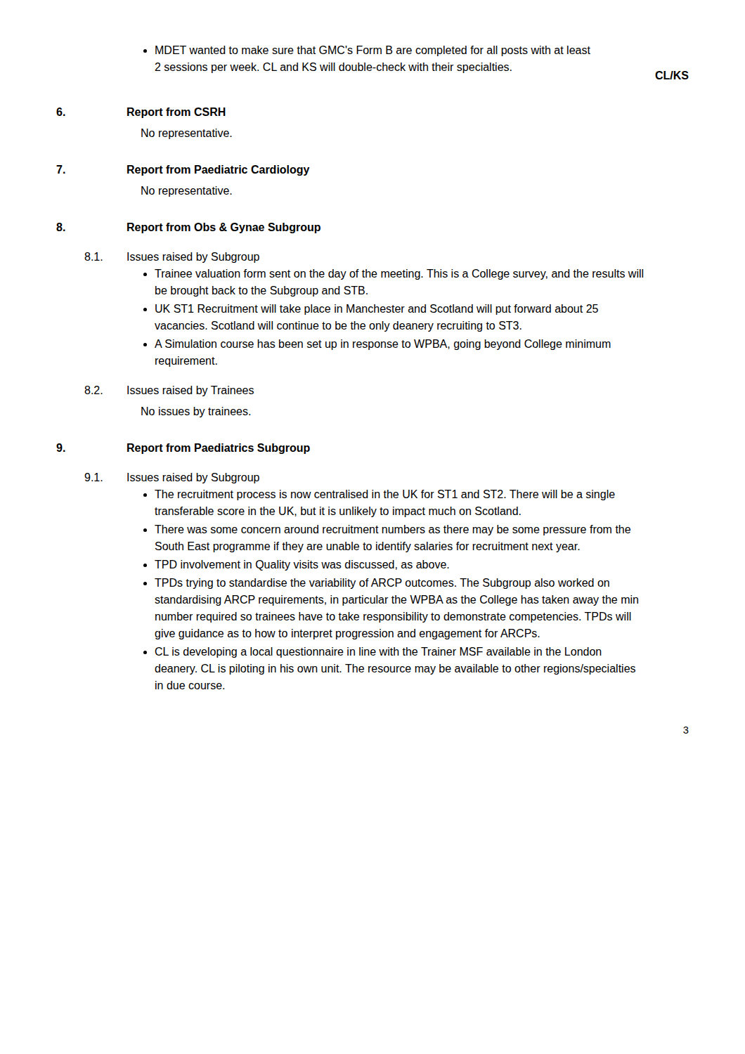MDET wanted to make sure that GMC's Form B are completed for all posts with at least 2 sessions per week. CL and KS will double-check with their specialties.
CL/KS
6.
Report from CSRH
No representative.
7.
Report from Paediatric Cardiology
No representative.
8.
Report from Obs & Gynae Subgroup
8.1.
Issues raised by Subgroup
Trainee valuation form sent on the day of the meeting. This is a College survey, and the results will be brought back to the Subgroup and STB.
UK ST1 Recruitment will take place in Manchester and Scotland will put forward about 25 vacancies. Scotland will continue to be the only deanery recruiting to ST3.
A Simulation course has been set up in response to WPBA, going beyond College minimum requirement.
8.2.
Issues raised by Trainees
No issues by trainees.
9.
Report from Paediatrics Subgroup
9.1.
Issues raised by Subgroup
The recruitment process is now centralised in the UK for ST1 and ST2. There will be a single transferable score in the UK, but it is unlikely to impact much on Scotland.
There was some concern around recruitment numbers as there may be some pressure from the South East programme if they are unable to identify salaries for recruitment next year.
TPD involvement in Quality visits was discussed, as above.
TPDs trying to standardise the variability of ARCP outcomes. The Subgroup also worked on standardising ARCP requirements, in particular the WPBA as the College has taken away the min number required so trainees have to take responsibility to demonstrate competencies. TPDs will give guidance as to how to interpret progression and engagement for ARCPs.
CL is developing a local questionnaire in line with the Trainer MSF available in the London deanery. CL is piloting in his own unit. The resource may be available to other regions/specialties in due course.
3